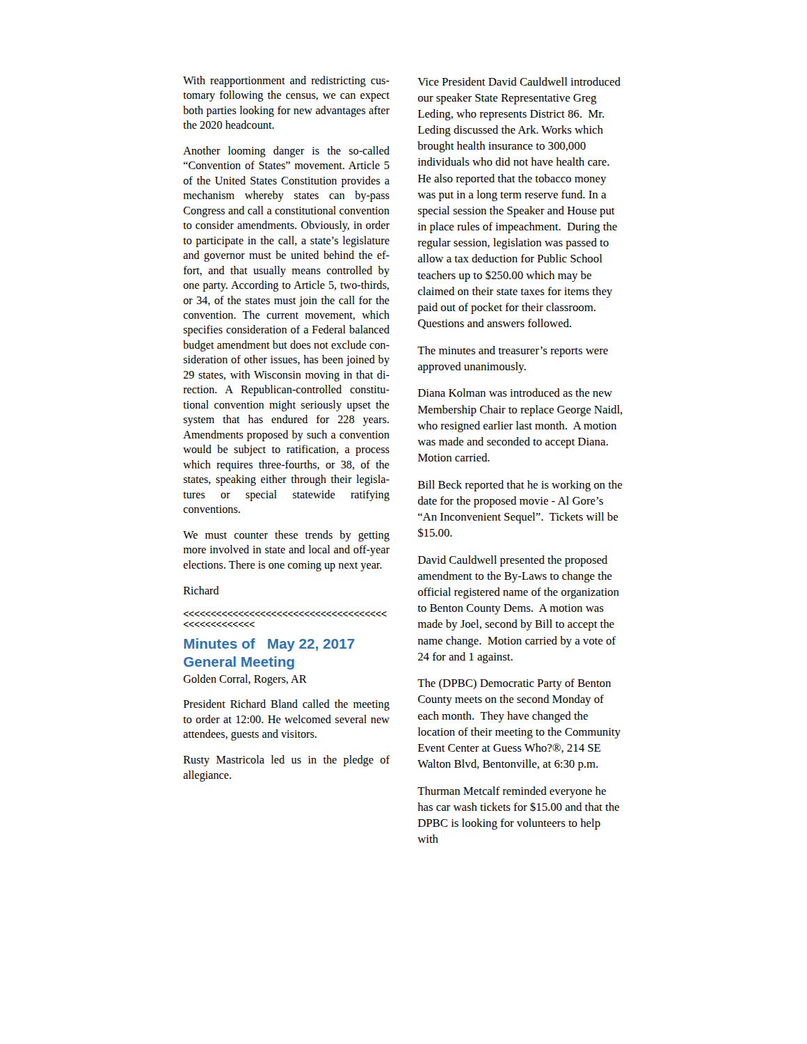With reapportionment and redistricting customary following the census, we can expect both parties looking for new advantages after the 2020 headcount.
Another looming danger is the so-called “Convention of States” movement. Article 5 of the United States Constitution provides a mechanism whereby states can by-pass Congress and call a constitutional convention to consider amendments. Obviously, in order to participate in the call, a state’s legislature and governor must be united behind the effort, and that usually means controlled by one party. According to Article 5, two-thirds, or 34, of the states must join the call for the convention. The current movement, which specifies consideration of a Federal balanced budget amendment but does not exclude consideration of other issues, has been joined by 29 states, with Wisconsin moving in that direction. A Republican-controlled constitutional convention might seriously upset the system that has endured for 228 years. Amendments proposed by such a convention would be subject to ratification, a process which requires three-fourths, or 38, of the states, speaking either through their legislatures or special statewide ratifying conventions.
We must counter these trends by getting more involved in state and local and off-year elections. There is one coming up next year.
Richard
<<<<<<<<<<<<<<<<<<<<<<<<<<<<<<<<<<<<<<<<<<<<<<<<<<
Minutes of May 22, 2017 General Meeting
Golden Corral, Rogers, AR
President Richard Bland called the meeting to order at 12:00. He welcomed several new attendees, guests and visitors.
Rusty Mastricola led us in the pledge of allegiance.
Vice President David Cauldwell introduced our speaker State Representative Greg Leding, who represents District 86. Mr. Leding discussed the Ark. Works which brought health insurance to 300,000 individuals who did not have health care. He also reported that the tobacco money was put in a long term reserve fund. In a special session the Speaker and House put in place rules of impeachment. During the regular session, legislation was passed to allow a tax deduction for Public School teachers up to $250.00 which may be claimed on their state taxes for items they paid out of pocket for their classroom. Questions and answers followed.
The minutes and treasurer’s reports were approved unanimously.
Diana Kolman was introduced as the new Membership Chair to replace George Naidl, who resigned earlier last month. A motion was made and seconded to accept Diana. Motion carried.
Bill Beck reported that he is working on the date for the proposed movie - Al Gore’s “An Inconvenient Sequel”. Tickets will be $15.00.
David Cauldwell presented the proposed amendment to the By-Laws to change the official registered name of the organization to Benton County Dems. A motion was made by Joel, second by Bill to accept the name change. Motion carried by a vote of 24 for and 1 against.
The (DPBC) Democratic Party of Benton County meets on the second Monday of each month. They have changed the location of their meeting to the Community Event Center at Guess Who?®, 214 SE Walton Blvd, Bentonville, at 6:30 p.m.
Thurman Metcalf reminded everyone he has car wash tickets for $15.00 and that the DPBC is looking for volunteers to help with